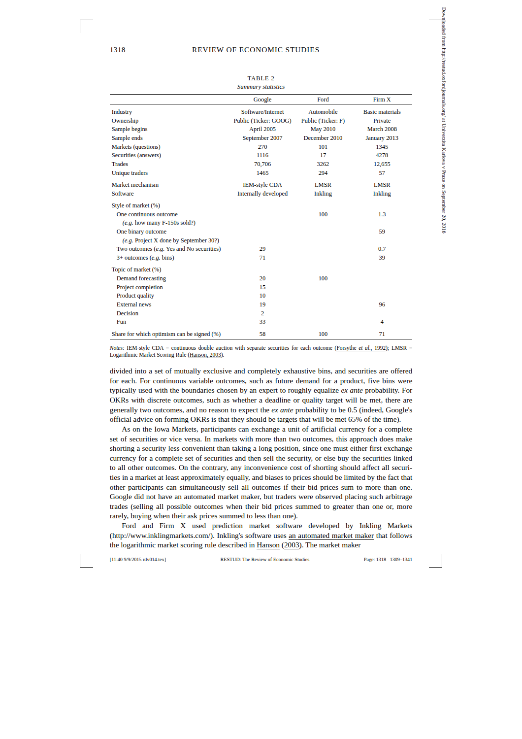1318
REVIEW OF ECONOMIC STUDIES
TABLE 2
Summary statistics
| | Google | Ford | Firm X |
| --- | --- | --- | --- |
| Industry | Software/Internet | Automobile | Basic materials |
| Ownership | Public (Ticker: GOOG) | Public (Ticker: F) | Private |
| Sample begins | April 2005 | May 2010 | March 2008 |
| Sample ends | September 2007 | December 2010 | January 2013 |
| Markets (questions) | 270 | 101 | 1345 |
| Securities (answers) | 1116 | 17 | 4278 |
| Trades | 70,706 | 3262 | 12,655 |
| Unique traders | 1465 | 294 | 57 |
| Market mechanism | IEM-style CDA | LMSR | LMSR |
| Software | Internally developed | Inkling | Inkling |
| Style of market (%) | | | |
| One continuous outcome | | 100 | 1.3 |
| (e.g. how many F-150s sold?) | | | |
| One binary outcome | | | 59 |
| (e.g. Project X done by September 30?) | | | |
| Two outcomes ( e.g. Yes and No securities) | 29 | | 0.7 |
| 3+ outcomes ( e.g. bins) | 71 | | 39 |
| Topic of market (%) | | | |
| Demand forecasting | 20 | 100 | |
| Project completion | 15 | | |
| Product quality | 10 | | |
| External news | 19 | | 96 |
| Decision | 2 | | |
| Fun | 33 | | 4 |
| Share for which optimism can be signed (%) | 58 | 100 | 71 |
Notes: IEM-style CDA = continuous double auction with separate securities for each outcome (Forsythe et al., 1992); LMSR = Logarithmic Market Scoring Rule (Hanson, 2003).
divided into a set of mutually exclusive and completely exhaustive bins, and securities are offered for each. For continuous variable outcomes, such as future demand for a product, five bins were typically used with the boundaries chosen by an expert to roughly equalize ex ante probability. For OKRs with discrete outcomes, such as whether a deadline or quality target will be met, there are generally two outcomes, and no reason to expect the ex ante probability to be 0.5 (indeed, Google's official advice on forming OKRs is that they should be targets that will be met 65% of the time).
As on the Iowa Markets, participants can exchange a unit of artificial currency for a complete set of securities or vice versa. In markets with more than two outcomes, this approach does make shorting a security less convenient than taking a long position, since one must either first exchange currency for a complete set of securities and then sell the security, or else buy the securities linked to all other outcomes. On the contrary, any inconvenience cost of shorting should affect all securities in a market at least approximately equally, and biases to prices should be limited by the fact that other participants can simultaneously sell all outcomes if their bid prices sum to more than one. Google did not have an automated market maker, but traders were observed placing such arbitrage trades (selling all possible outcomes when their bid prices summed to greater than one or, more rarely, buying when their ask prices summed to less than one).
Ford and Firm X used prediction market software developed by Inkling Markets (http://www.inklingmarkets.com/). Inkling's software uses an automated market maker that follows the logarithmic market scoring rule described in Hanson (2003). The market maker
Downloaded from http://restud.oxfordjournals.org/ at Univerzita Karlova v Praze on September 20, 2016
[11:40 9/9/2015 rdv014.tex]
RESTUD: The Review of Economic Studies
Page: 1318 1309–1341